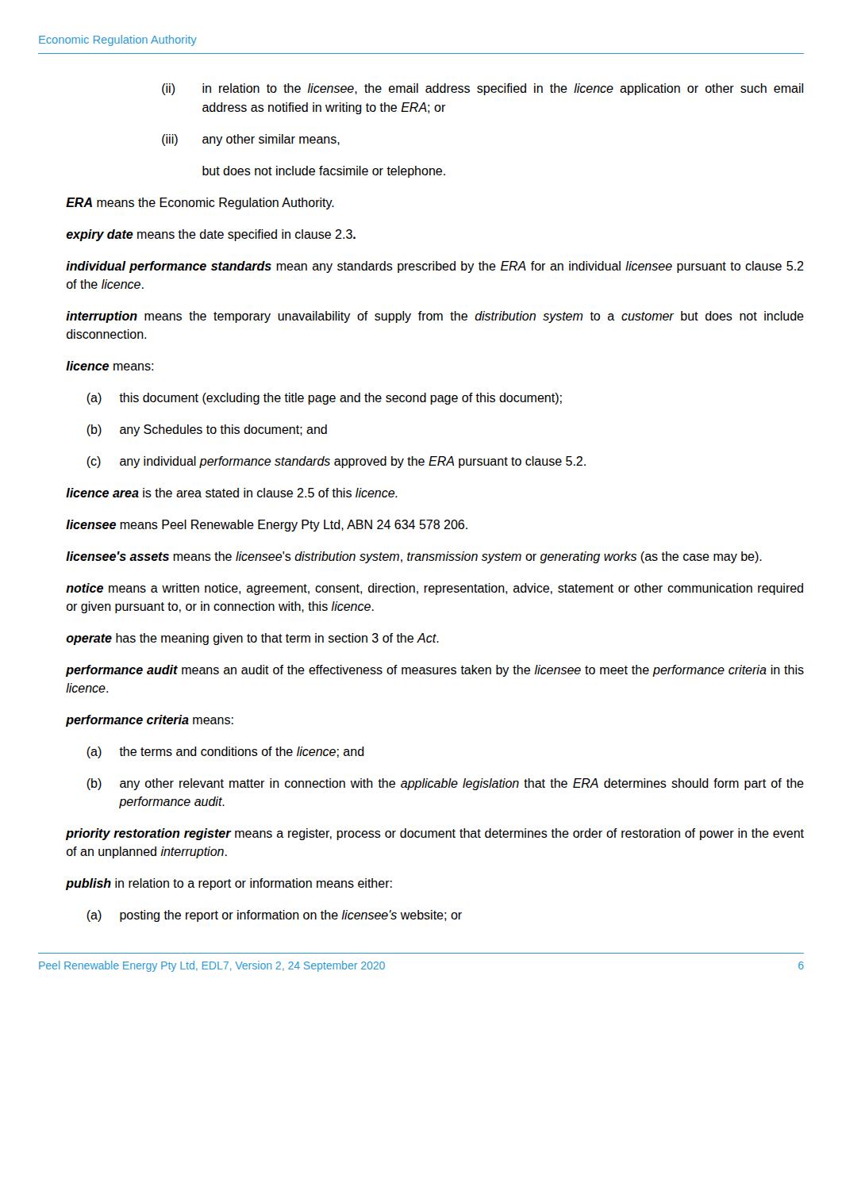Economic Regulation Authority
(ii)
in relation to the licensee, the email address specified in the licence application or other such email address as notified in writing to the ERA; or
(iii)
any other similar means,
but does not include facsimile or telephone.
ERA means the Economic Regulation Authority.
expiry date means the date specified in clause 2.3.
individual performance standards mean any standards prescribed by the ERA for an individual licensee pursuant to clause 5.2 of the licence.
interruption means the temporary unavailability of supply from the distribution system to a customer but does not include disconnection.
licence means:
(a)
this document (excluding the title page and the second page of this document);
(b)
any Schedules to this document; and
(c)
any individual performance standards approved by the ERA pursuant to clause 5.2.
licence area is the area stated in clause 2.5 of this licence.
licensee means Peel Renewable Energy Pty Ltd, ABN 24 634 578 206.
licensee's assets means the licensee's distribution system, transmission system or generating works (as the case may be).
notice means a written notice, agreement, consent, direction, representation, advice, statement or other communication required or given pursuant to, or in connection with, this licence.
operate has the meaning given to that term in section 3 of the Act.
performance audit means an audit of the effectiveness of measures taken by the licensee to meet the performance criteria in this licence.
performance criteria means:
(a)
the terms and conditions of the licence; and
(b)
any other relevant matter in connection with the applicable legislation that the ERA determines should form part of the performance audit.
priority restoration register means a register, process or document that determines the order of restoration of power in the event of an unplanned interruption.
publish in relation to a report or information means either:
(a)
posting the report or information on the licensee's website; or
Peel Renewable Energy Pty Ltd, EDL7, Version 2, 24 September 2020 6